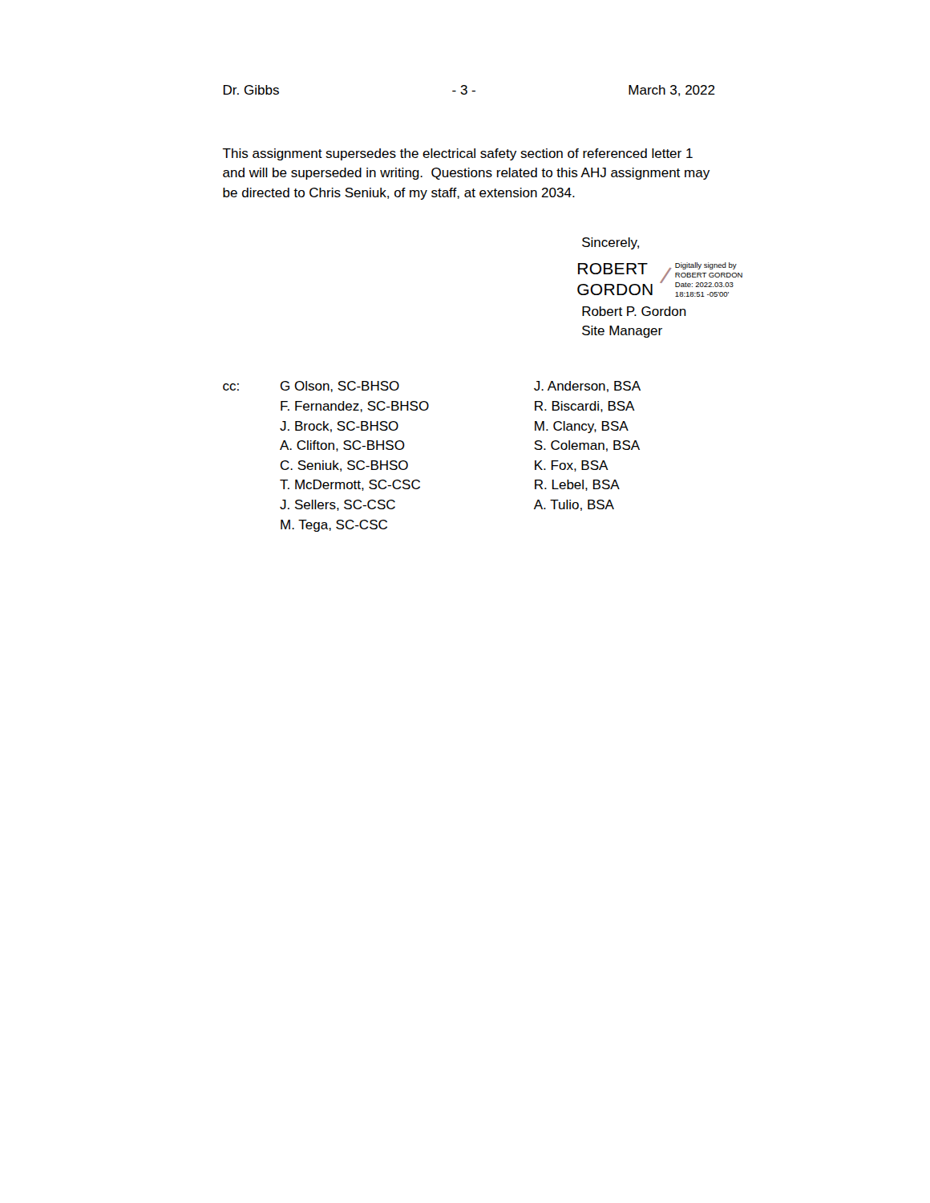Dr. Gibbs
- 3 -
March 3, 2022
This assignment supersedes the electrical safety section of referenced letter 1 and will be superseded in writing. Questions related to this AHJ assignment may be directed to Chris Seniuk, of my staff, at extension 2034.
Sincerely,
ROBERT
GORDON
/
Digitally signed by
ROBERT GORDON
Date: 2022.03.03
18:18:51 -05'00'
Robert P. Gordon
Site Manager
cc:
G Olson, SC-BHSO
F. Fernandez, SC-BHSO
J. Brock, SC-BHSO
A. Clifton, SC-BHSO
C. Seniuk, SC-BHSO
T. McDermott, SC-CSC
J. Sellers, SC-CSC
M. Tega, SC-CSC
J. Anderson, BSA
R. Biscardi, BSA
M. Clancy, BSA
S. Coleman, BSA
K. Fox, BSA
R. Lebel, BSA
A. Tulio, BSA